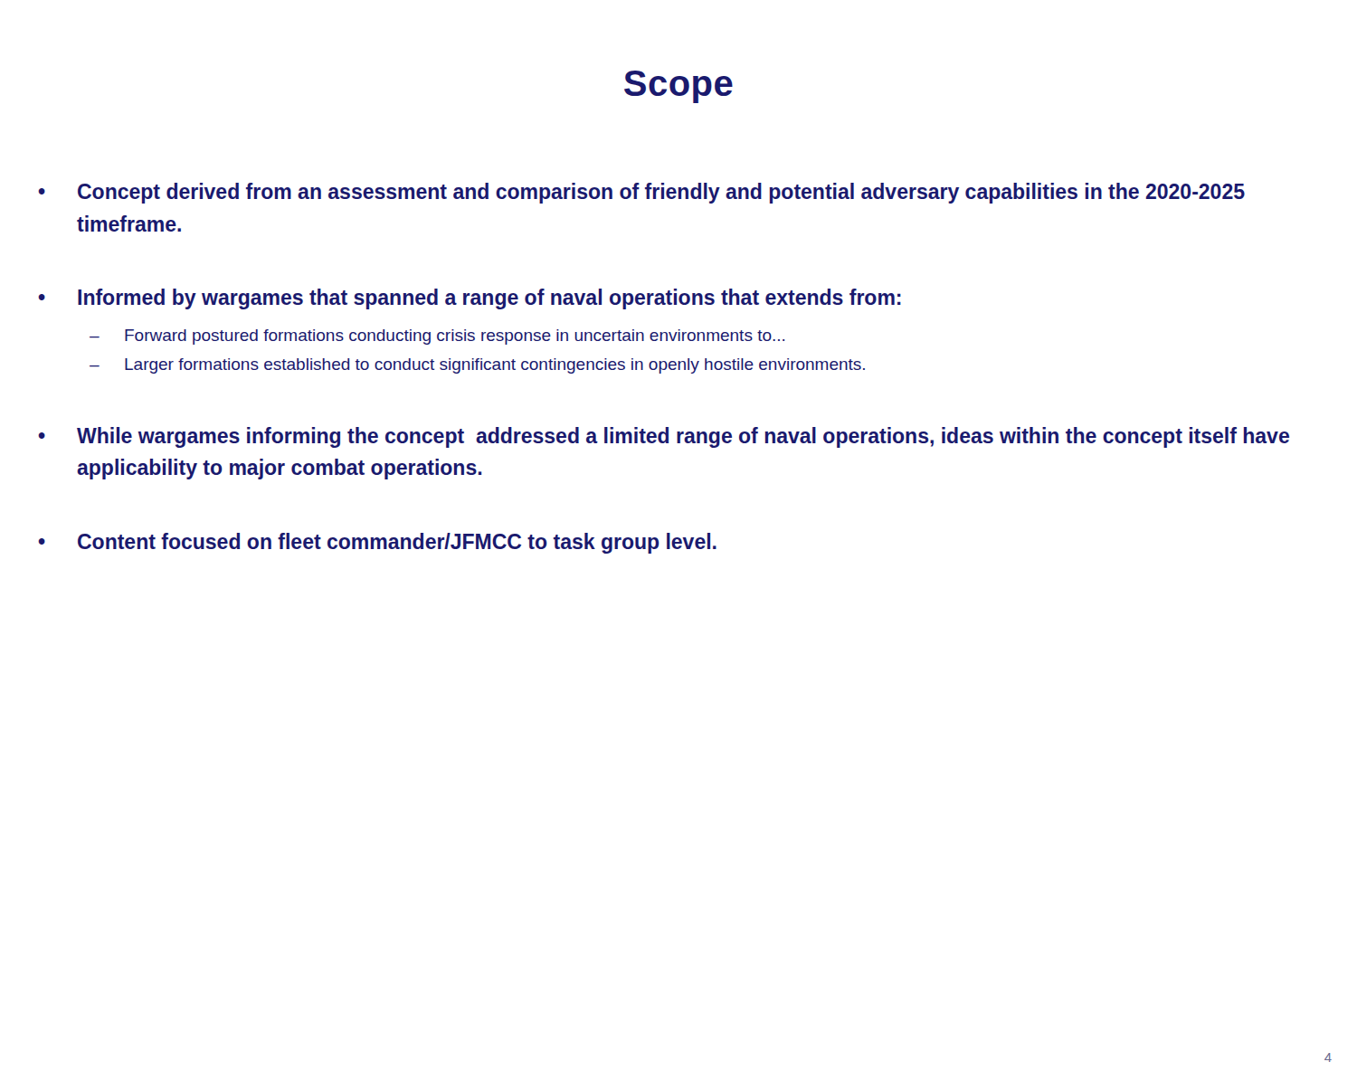Scope
Concept derived from an assessment and comparison of friendly and potential adversary capabilities in the 2020-2025 timeframe.
Informed by wargames that spanned a range of naval operations that extends from:
Forward postured formations conducting crisis response in uncertain environments to...
Larger formations established to conduct significant contingencies in openly hostile environments.
While wargames informing the concept addressed a limited range of naval operations, ideas within the concept itself have applicability to major combat operations.
Content focused on fleet commander/JFMCC to task group level.
4